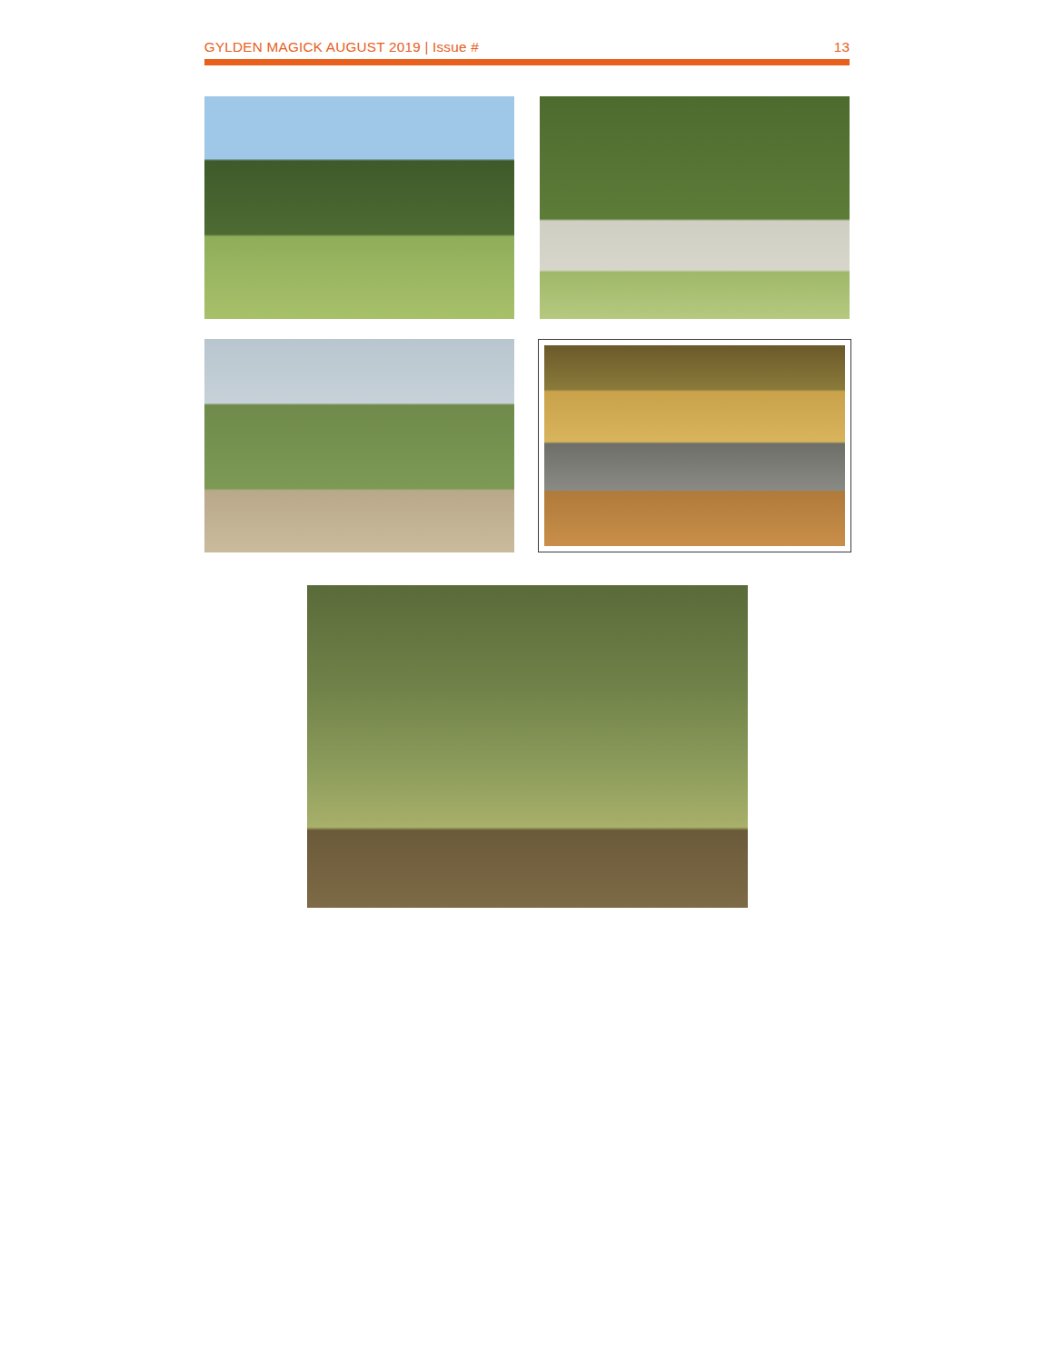GYLDEN MAGICK AUGUST 2019 | Issue #
13
Grassy clearing bordered by conifers and bare trees under a blue sky
Row of standing stones in front of dense green trees
Gravel path leading up a grassy earthwork mound with wooden steps
Small weir and waterfall beside an autumn lake with golden reflections and fallen leaves
Ancient yew tree with sprawling branches and smoke drifting through sunlit woodland